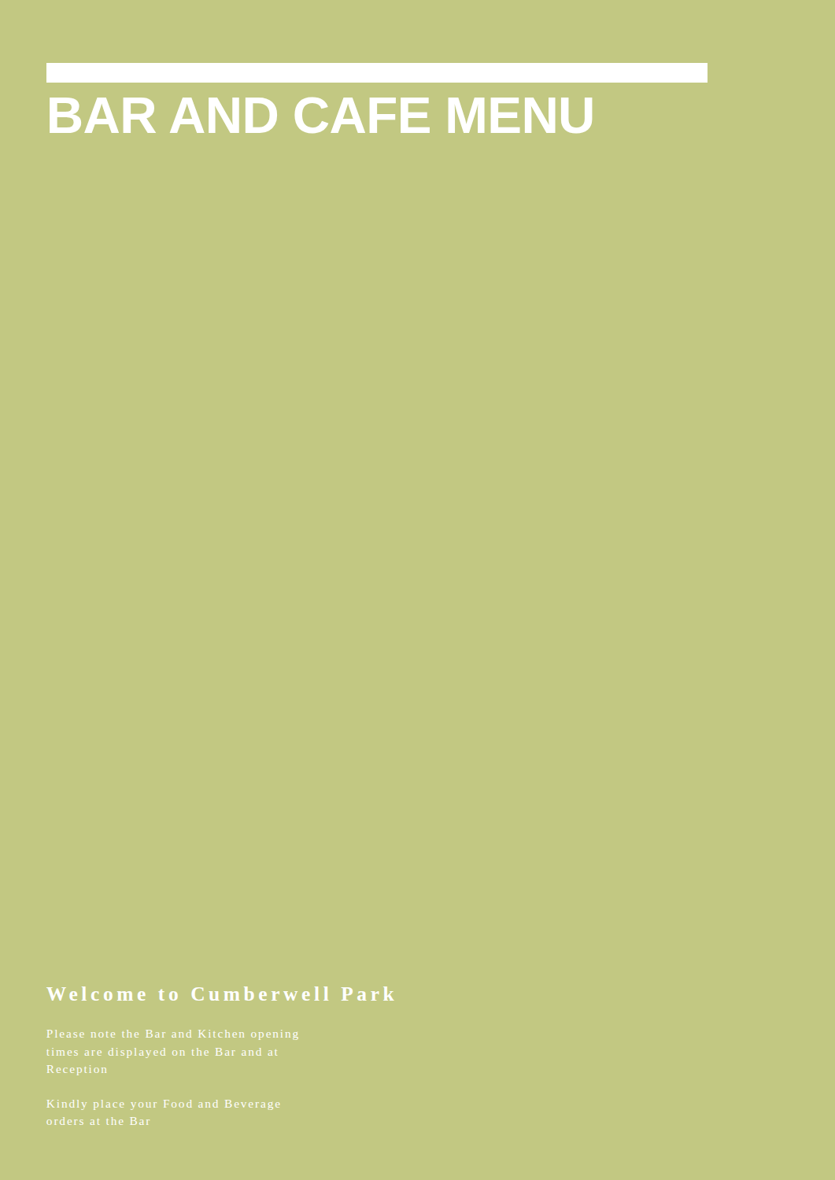Bar and Cafe Menu
Welcome to Cumberwell Park
Please note the Bar and Kitchen opening times are displayed on the Bar and at Reception
Kindly place your Food and Beverage orders at the Bar